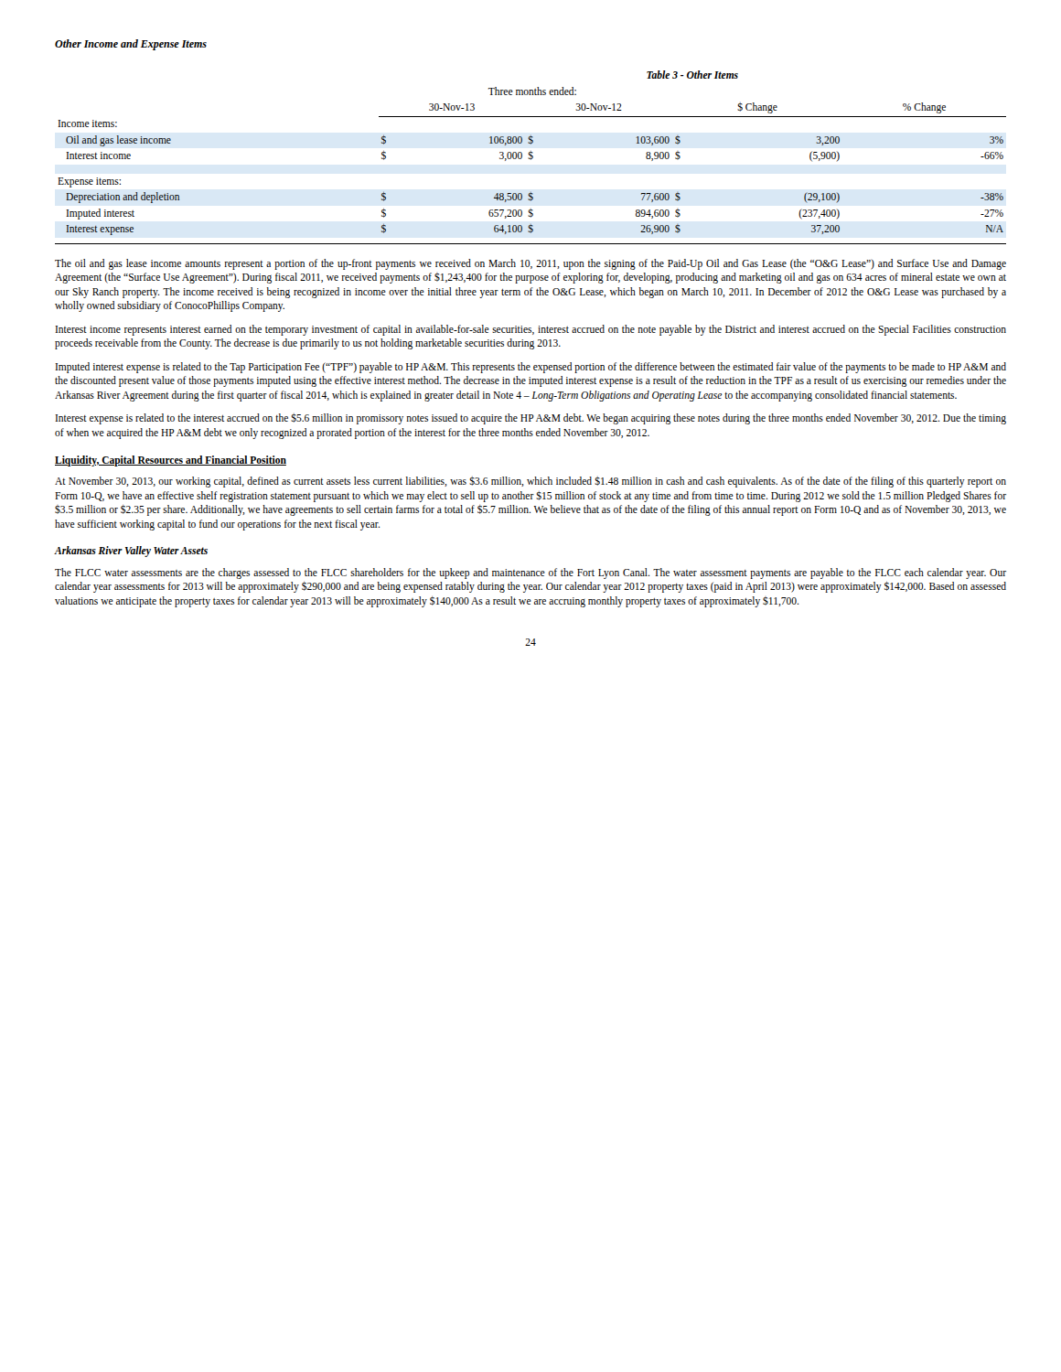Other Income and Expense Items
| | Table 3 - Other Items |
| | Three months ended: | | | |
| | 30-Nov-13 | 30-Nov-12 | $ Change | % Change |
| Income items: | | | | |
| Oil and gas lease income | $ | 106,800 | $ | 103,600 | $ | 3,200 | | 3% |
| Interest income | $ | 3,000 | $ | 8,900 | $ | (5,900) | | -66% |
| Expense items: | | | | |
| Depreciation and depletion | $ | 48,500 | $ | 77,600 | $ | (29,100) | | -38% |
| Imputed interest | $ | 657,200 | $ | 894,600 | $ | (237,400) | | -27% |
| Interest expense | $ | 64,100 | $ | 26,900 | $ | 37,200 | | N/A |
The oil and gas lease income amounts represent a portion of the up-front payments we received on March 10, 2011, upon the signing of the Paid-Up Oil and Gas Lease (the “O&G Lease”) and Surface Use and Damage Agreement (the “Surface Use Agreement”). During fiscal 2011, we received payments of $1,243,400 for the purpose of exploring for, developing, producing and marketing oil and gas on 634 acres of mineral estate we own at our Sky Ranch property. The income received is being recognized in income over the initial three year term of the O&G Lease, which began on March 10, 2011. In December of 2012 the O&G Lease was purchased by a wholly owned subsidiary of ConocoPhillips Company.
Interest income represents interest earned on the temporary investment of capital in available-for-sale securities, interest accrued on the note payable by the District and interest accrued on the Special Facilities construction proceeds receivable from the County. The decrease is due primarily to us not holding marketable securities during 2013.
Imputed interest expense is related to the Tap Participation Fee (“TPF”) payable to HP A&M. This represents the expensed portion of the difference between the estimated fair value of the payments to be made to HP A&M and the discounted present value of those payments imputed using the effective interest method. The decrease in the imputed interest expense is a result of the reduction in the TPF as a result of us exercising our remedies under the Arkansas River Agreement during the first quarter of fiscal 2014, which is explained in greater detail in Note 4 – Long-Term Obligations and Operating Lease to the accompanying consolidated financial statements.
Interest expense is related to the interest accrued on the $5.6 million in promissory notes issued to acquire the HP A&M debt. We began acquiring these notes during the three months ended November 30, 2012. Due the timing of when we acquired the HP A&M debt we only recognized a prorated portion of the interest for the three months ended November 30, 2012.
Liquidity, Capital Resources and Financial Position
At November 30, 2013, our working capital, defined as current assets less current liabilities, was $3.6 million, which included $1.48 million in cash and cash equivalents. As of the date of the filing of this quarterly report on Form 10-Q, we have an effective shelf registration statement pursuant to which we may elect to sell up to another $15 million of stock at any time and from time to time. During 2012 we sold the 1.5 million Pledged Shares for $3.5 million or $2.35 per share. Additionally, we have agreements to sell certain farms for a total of $5.7 million. We believe that as of the date of the filing of this annual report on Form 10-Q and as of November 30, 2013, we have sufficient working capital to fund our operations for the next fiscal year.
Arkansas River Valley Water Assets
The FLCC water assessments are the charges assessed to the FLCC shareholders for the upkeep and maintenance of the Fort Lyon Canal. The water assessment payments are payable to the FLCC each calendar year. Our calendar year assessments for 2013 will be approximately $290,000 and are being expensed ratably during the year. Our calendar year 2012 property taxes (paid in April 2013) were approximately $142,000. Based on assessed valuations we anticipate the property taxes for calendar year 2013 will be approximately $140,000 As a result we are accruing monthly property taxes of approximately $11,700.
24